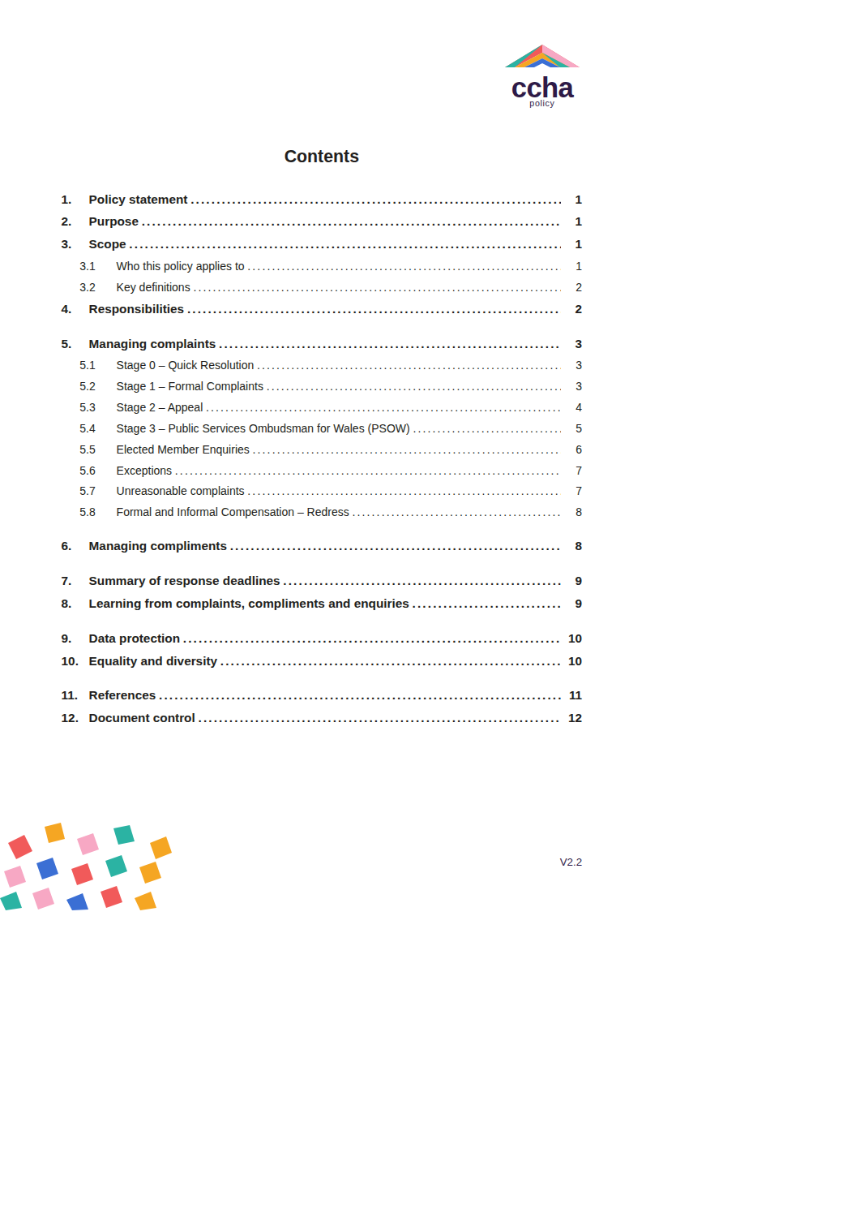ccha
policy
Contents
1. Policy statement .................................................................................................. 1
2. Purpose .................................................................................................. 1
3. Scope .................................................................................................. 1
3.1 Who this policy applies to .................................................................................................. 1
3.2 Key definitions .................................................................................................. 2
4. Responsibilities .................................................................................................. 2
5. Managing complaints .................................................................................................. 3
5.1 Stage 0 – Quick Resolution .................................................................................................. 3
5.2 Stage 1 – Formal Complaints .................................................................................................. 3
5.3 Stage 2 – Appeal .................................................................................................. 4
5.4 Stage 3 – Public Services Ombudsman for Wales (PSOW) .................................................................................................. 5
5.5 Elected Member Enquiries .................................................................................................. 6
5.6 Exceptions .................................................................................................. 7
5.7 Unreasonable complaints .................................................................................................. 7
5.8 Formal and Informal Compensation – Redress .................................................................................................. 8
6. Managing compliments .................................................................................................. 8
7. Summary of response deadlines .................................................................................................. 9
8. Learning from complaints, compliments and enquiries .................................................................................................. 9
9. Data protection .................................................................................................. 10
10. Equality and diversity .................................................................................................. 10
11. References .................................................................................................. 11
12. Document control .................................................................................................. 12
V2.2